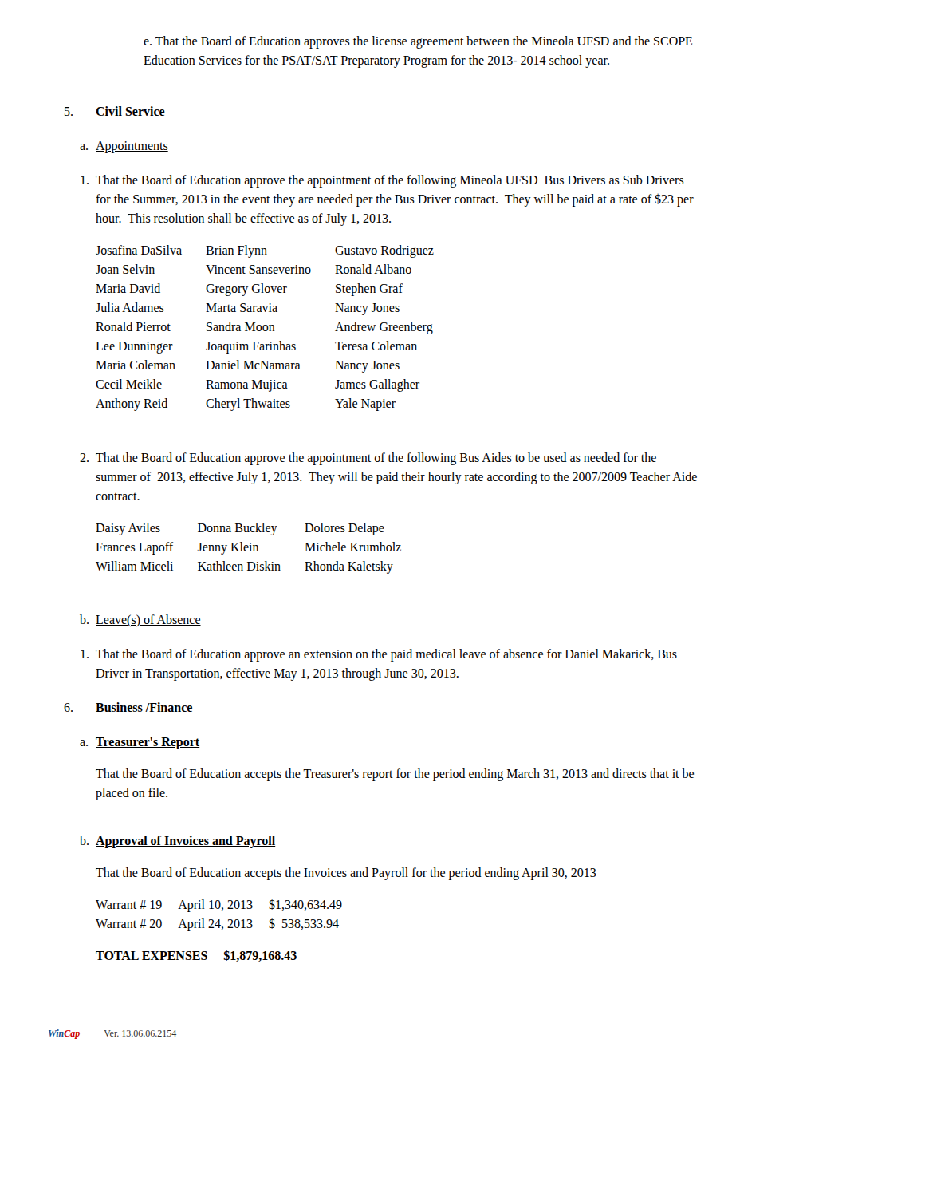e. That the Board of Education approves the license agreement between the Mineola UFSD and the SCOPE Education Services for the PSAT/SAT Preparatory Program for the 2013- 2014 school year.
5.
Civil Service
a.
Appointments
1.
That the Board of Education approve the appointment of the following Mineola UFSD Bus Drivers as Sub Drivers for the Summer, 2013 in the event they are needed per the Bus Driver contract. They will be paid at a rate of $23 per hour. This resolution shall be effective as of July 1, 2013.
| Josafina DaSilva | Brian Flynn | Gustavo Rodriguez |
| Joan Selvin | Vincent Sanseverino | Ronald Albano |
| Maria David | Gregory Glover | Stephen Graf |
| Julia Adames | Marta Saravia | Nancy Jones |
| Ronald Pierrot | Sandra Moon | Andrew Greenberg |
| Lee Dunninger | Joaquim Farinhas | Teresa Coleman |
| Maria Coleman | Daniel McNamara | Nancy Jones |
| Cecil Meikle | Ramona Mujica | James Gallagher |
| Anthony Reid | Cheryl Thwaites | Yale Napier |
2.
That the Board of Education approve the appointment of the following Bus Aides to be used as needed for the summer of 2013, effective July 1, 2013. They will be paid their hourly rate according to the 2007/2009 Teacher Aide contract.
| Daisy Aviles | Donna Buckley | Dolores Delape |
| Frances Lapoff | Jenny Klein | Michele Krumholz |
| William Miceli | Kathleen Diskin | Rhonda Kaletsky |
b.
Leave(s) of Absence
1.
That the Board of Education approve an extension on the paid medical leave of absence for Daniel Makarick, Bus Driver in Transportation, effective May 1, 2013 through June 30, 2013.
6.
Business /Finance
a.
Treasurer's Report
That the Board of Education accepts the Treasurer's report for the period ending March 31, 2013 and directs that it be placed on file.
b.
Approval of Invoices and Payroll
That the Board of Education accepts the Invoices and Payroll for the period ending April 30, 2013
| Warrant # 19 | April 10, 2013 | $1,340,634.49 |
| Warrant # 20 | April 24, 2013 | $ 538,533.94 |
TOTAL EXPENSES $1,879,168.43
Win Cap Ver. 13.06.06.2154